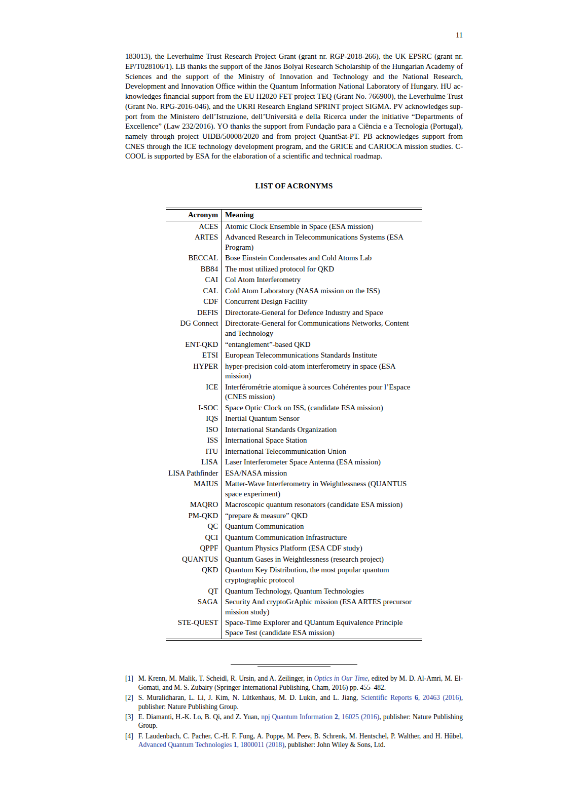11
183013), the Leverhulme Trust Research Project Grant (grant nr. RGP-2018-266), the UK EPSRC (grant nr. EP/T028106/1). LB thanks the support of the János Bolyai Research Scholarship of the Hungarian Academy of Sciences and the support of the Ministry of Innovation and Technology and the National Research, Development and Innovation Office within the Quantum Information National Laboratory of Hungary. HU acknowledges financial support from the EU H2020 FET project TEQ (Grant No. 766900), the Leverhulme Trust (Grant No. RPG-2016-046), and the UKRI Research England SPRINT project SIGMA. PV acknowledges support from the Ministero dell’Istruzione, dell’Università e della Ricerca under the initiative “Departments of Excellence” (Law 232/2016). YO thanks the support from Fundação para a Ciência e a Tecnologia (Portugal), namely through project UIDB/50008/2020 and from project QuantSat-PT. PB acknowledges support from CNES through the ICE technology development program, and the GRICE and CARIOCA mission studies. C-COOL is supported by ESA for the elaboration of a scientific and technical roadmap.
LIST OF ACRONYMS
| Acronym | Meaning |
| --- | --- |
| ACES | Atomic Clock Ensemble in Space (ESA mission) |
| ARTES | Advanced Research in Telecommunications Systems (ESA Program) |
| BECCAL | Bose Einstein Condensates and Cold Atoms Lab |
| BB84 | The most utilized protocol for QKD |
| CAI | Col Atom Interferometry |
| CAL | Cold Atom Laboratory (NASA mission on the ISS) |
| CDF | Concurrent Design Facility |
| DEFIS | Directorate-General for Defence Industry and Space |
| DG Connect | Directorate-General for Communications Networks, Content and Technology |
| ENT-QKD | “entanglement”-based QKD |
| ETSI | European Telecommunications Standards Institute |
| HYPER | hyper-precision cold-atom interferometry in space (ESA mission) |
| ICE | Interférométrie atomique à sources Cohérentes pour l’Espace (CNES mission) |
| I-SOC | Space Optic Clock on ISS, (candidate ESA mission) |
| IQS | Inertial Quantum Sensor |
| ISO | International Standards Organization |
| ISS | International Space Station |
| ITU | International Telecommunication Union |
| LISA | Laser Interferometer Space Antenna (ESA mission) |
| LISA Pathfinder | ESA/NASA mission |
| MAIUS | Matter-Wave Interferometry in Weightlessness (QUANTUS space experiment) |
| MAQRO | Macroscopic quantum resonators (candidate ESA mission) |
| PM-QKD | “prepare & measure” QKD |
| QC | Quantum Communication |
| QCI | Quantum Communication Infrastructure |
| QPPF | Quantum Physics Platform (ESA CDF study) |
| QUANTUS | Quantum Gases in Weightlessness (research project) |
| QKD | Quantum Key Distribution, the most popular quantum cryptographic protocol |
| QT | Quantum Technology, Quantum Technologies |
| SAGA | Security And cryptoGrAphic mission (ESA ARTES precursor mission study) |
| STE-QUEST | Space-Time Explorer and QUantum Equivalence Principle Space Test (candidate ESA mission) |
[1] M. Krenn, M. Malik, T. Scheidl, R. Ursin, and A. Zeilinger, in Optics in Our Time, edited by M. D. Al-Amri, M. El-Gomati, and M. S. Zubairy (Springer International Publishing, Cham, 2016) pp. 455–482.
[2] S. Muralidharan, L. Li, J. Kim, N. Lütkenhaus, M. D. Lukin, and L. Jiang, Scientific Reports 6, 20463 (2016), publisher: Nature Publishing Group.
[3] E. Diamanti, H.-K. Lo, B. Qi, and Z. Yuan, npj Quantum Information 2, 16025 (2016), publisher: Nature Publishing Group.
[4] F. Laudenbach, C. Pacher, C.-H. F. Fung, A. Poppe, M. Peev, B. Schrenk, M. Hentschel, P. Walther, and H. Hübel, Advanced Quantum Technologies 1, 1800011 (2018), publisher: John Wiley & Sons, Ltd.